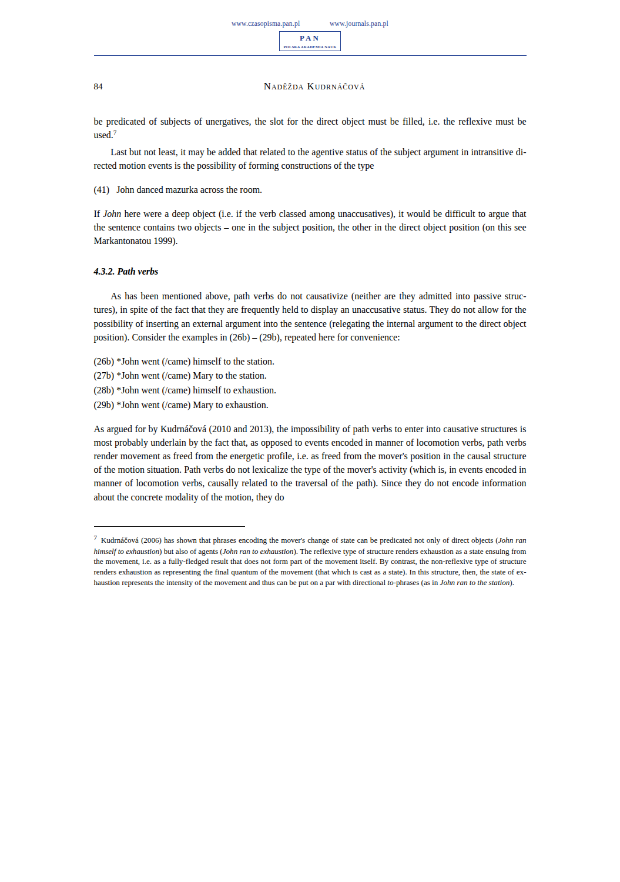www.czasopisma.pan.pl www.journals.pan.pl
PANPOLSKA AKADEMIA NAUK
84
Naděžda Kudrnáčová
be predicated of subjects of unergatives, the slot for the direct object must be filled, i.e. the reflexive must be used.7
Last but not least, it may be added that related to the agentive status of the subject argument in intransitive directed motion events is the possibility of forming constructions of the type
(41) John danced mazurka across the room.
If John here were a deep object (i.e. if the verb classed among unaccusatives), it would be difficult to argue that the sentence contains two objects – one in the subject position, the other in the direct object position (on this see Markantonatou 1999).
4.3.2. Path verbs
As has been mentioned above, path verbs do not causativize (neither are they admitted into passive structures), in spite of the fact that they are frequently held to display an unaccusative status. They do not allow for the possibility of inserting an external argument into the sentence (relegating the internal argument to the direct object position). Consider the examples in (26b) – (29b), repeated here for convenience:
(26b) *John went (/came) himself to the station.
(27b) *John went (/came) Mary to the station.
(28b) *John went (/came) himself to exhaustion.
(29b) *John went (/came) Mary to exhaustion.
As argued for by Kudrnáčová (2010 and 2013), the impossibility of path verbs to enter into causative structures is most probably underlain by the fact that, as opposed to events encoded in manner of locomotion verbs, path verbs render movement as freed from the energetic profile, i.e. as freed from the mover's position in the causal structure of the motion situation. Path verbs do not lexicalize the type of the mover's activity (which is, in events encoded in manner of locomotion verbs, causally related to the traversal of the path). Since they do not encode information about the concrete modality of the motion, they do
7 Kudrnáčová (2006) has shown that phrases encoding the mover's change of state can be predicated not only of direct objects (John ran himself to exhaustion) but also of agents (John ran to exhaustion). The reflexive type of structure renders exhaustion as a state ensuing from the movement, i.e. as a fully-fledged result that does not form part of the movement itself. By contrast, the non-reflexive type of structure renders exhaustion as representing the final quantum of the movement (that which is cast as a state). In this structure, then, the state of exhaustion represents the intensity of the movement and thus can be put on a par with directional to-phrases (as in John ran to the station).